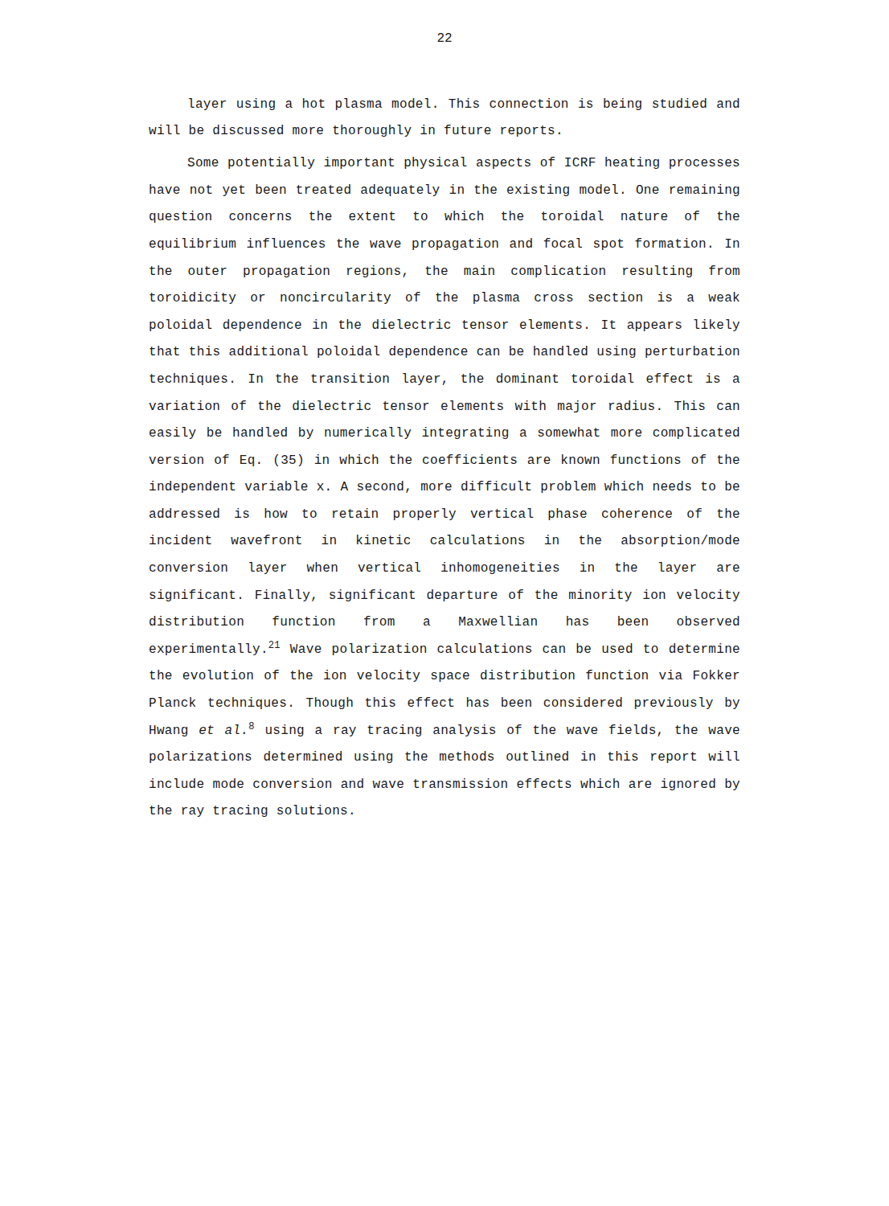22
layer using a hot plasma model. This connection is being studied and will be discussed more thoroughly in future reports.
Some potentially important physical aspects of ICRF heating processes have not yet been treated adequately in the existing model. One remaining question concerns the extent to which the toroidal nature of the equilibrium influences the wave propagation and focal spot formation. In the outer propagation regions, the main complication resulting from toroidicity or noncircularity of the plasma cross section is a weak poloidal dependence in the dielectric tensor elements. It appears likely that this additional poloidal dependence can be handled using perturbation techniques. In the transition layer, the dominant toroidal effect is a variation of the dielectric tensor elements with major radius. This can easily be handled by numerically integrating a somewhat more complicated version of Eq. (35) in which the coefficients are known functions of the independent variable x. A second, more difficult problem which needs to be addressed is how to retain properly vertical phase coherence of the incident wavefront in kinetic calculations in the absorption/mode conversion layer when vertical inhomogeneities in the layer are significant. Finally, significant departure of the minority ion velocity distribution function from a Maxwellian has been observed experimentally.21 Wave polarization calculations can be used to determine the evolution of the ion velocity space distribution function via Fokker Planck techniques. Though this effect has been considered previously by Hwang et al.8 using a ray tracing analysis of the wave fields, the wave polarizations determined using the methods outlined in this report will include mode conversion and wave transmission effects which are ignored by the ray tracing solutions.